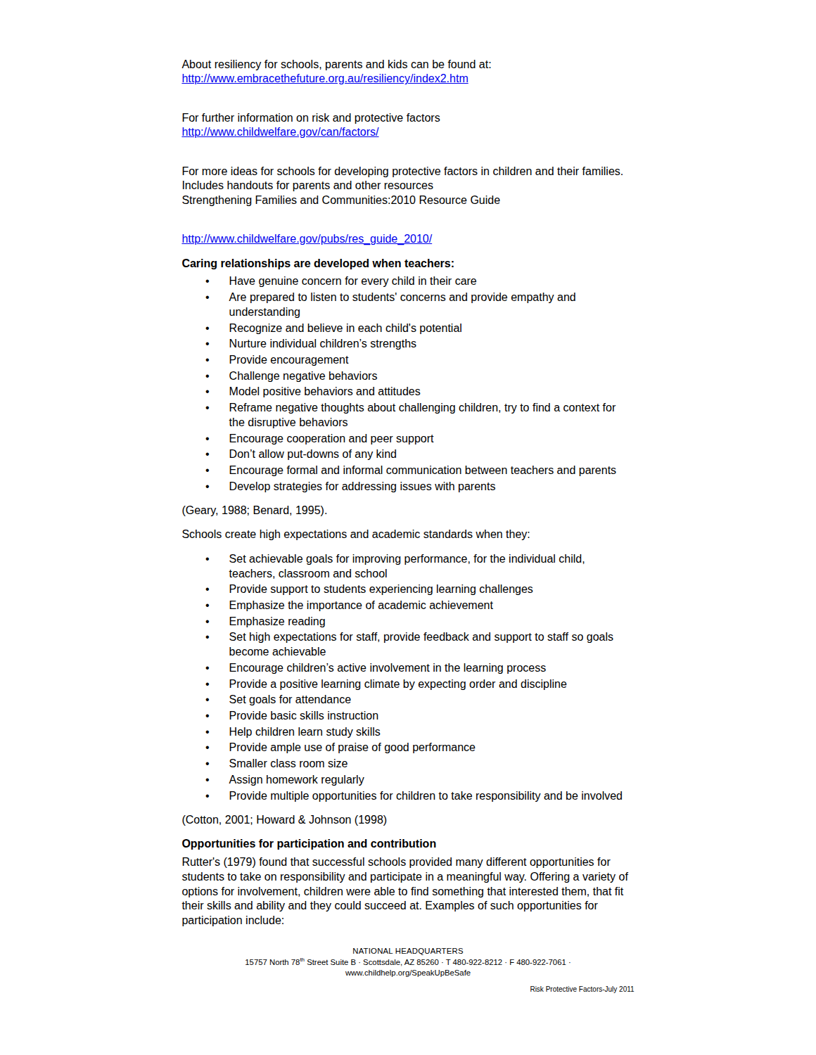About resiliency for schools, parents and kids can be found at:
http://www.embracethefuture.org.au/resiliency/index2.htm
For further information on risk and protective factors
http://www.childwelfare.gov/can/factors/
For more ideas for schools for developing protective factors in children and their families. Includes handouts for parents and other resources
Strengthening Families and Communities:2010 Resource Guide
http://www.childwelfare.gov/pubs/res_guide_2010/
Caring relationships are developed when teachers:
Have genuine concern for every child in their care
Are prepared to listen to students' concerns and provide empathy and understanding
Recognize and believe in each child's potential
Nurture individual children’s strengths
Provide encouragement
Challenge negative behaviors
Model positive behaviors and attitudes
Reframe negative thoughts about challenging children, try to find a context for the disruptive behaviors
Encourage cooperation and peer support
Don’t allow put-downs of any kind
Encourage formal and informal communication between teachers and parents
Develop strategies for addressing issues with parents
(Geary, 1988; Benard, 1995).
Schools create high expectations and academic standards when they:
Set achievable goals for improving performance, for the individual child, teachers, classroom and school
Provide support to students experiencing learning challenges
Emphasize the importance of academic achievement
Emphasize reading
Set high expectations for staff, provide feedback and support to staff so goals become achievable
Encourage children’s active involvement in the learning process
Provide a positive learning climate by expecting order and discipline
Set goals for attendance
Provide basic skills instruction
Help children learn study skills
Provide ample use of praise of good performance
Smaller class room size
Assign homework regularly
Provide multiple opportunities for children to take responsibility and be involved
(Cotton, 2001; Howard & Johnson (1998)
Opportunities for participation and contribution
Rutter's (1979) found that successful schools provided many different opportunities for students to take on responsibility and participate in a meaningful way. Offering a variety of options for involvement, children were able to find something that interested them, that fit their skills and ability and they could succeed at. Examples of such opportunities for participation include:
NATIONAL HEADQUARTERS
15757 North 78th Street Suite B · Scottsdale, AZ 85260 · T 480-922-8212 · F 480-922-7061 · www.childhelp.org/SpeakUpBeSafe
Risk Protective Factors-July 2011